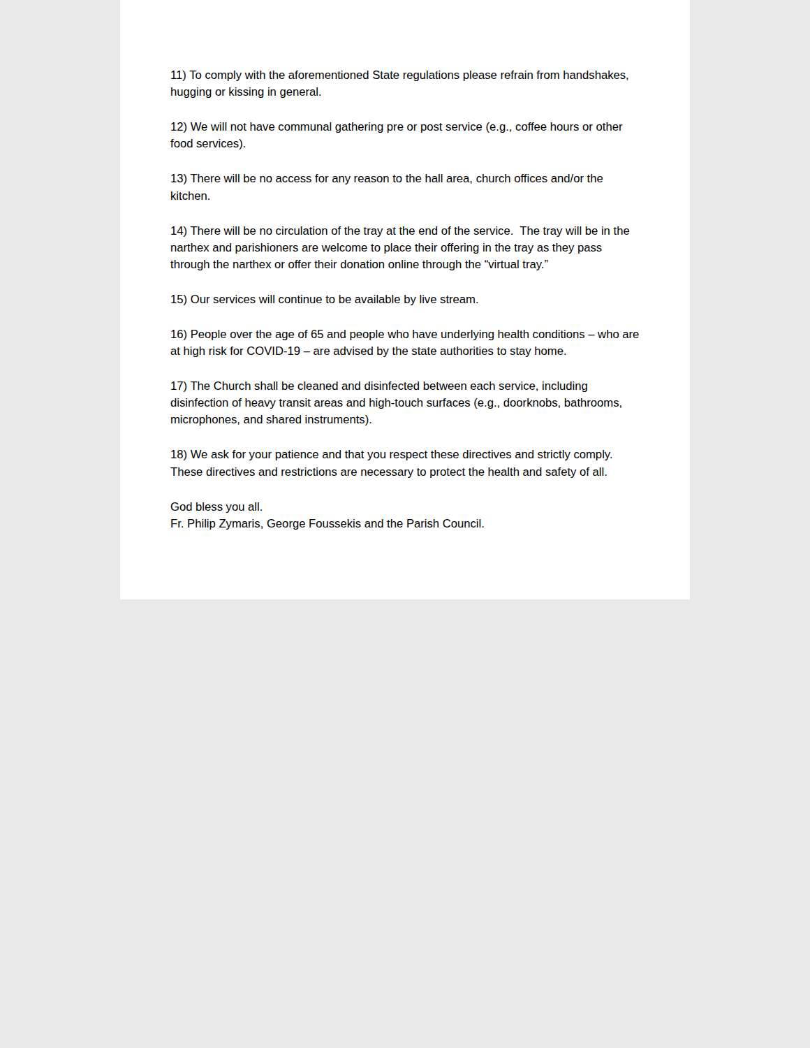11) To comply with the aforementioned State regulations please refrain from handshakes, hugging or kissing in general.
12) We will not have communal gathering pre or post service (e.g., coffee hours or other food services).
13) There will be no access for any reason to the hall area, church offices and/or the kitchen.
14) There will be no circulation of the tray at the end of the service. The tray will be in the narthex and parishioners are welcome to place their offering in the tray as they pass through the narthex or offer their donation online through the “virtual tray.”
15) Our services will continue to be available by live stream.
16) People over the age of 65 and people who have underlying health conditions – who are at high risk for COVID-19 – are advised by the state authorities to stay home.
17) The Church shall be cleaned and disinfected between each service, including disinfection of heavy transit areas and high-touch surfaces (e.g., doorknobs, bathrooms, microphones, and shared instruments).
18) We ask for your patience and that you respect these directives and strictly comply. These directives and restrictions are necessary to protect the health and safety of all.
God bless you all.
Fr. Philip Zymaris, George Foussekis and the Parish Council.